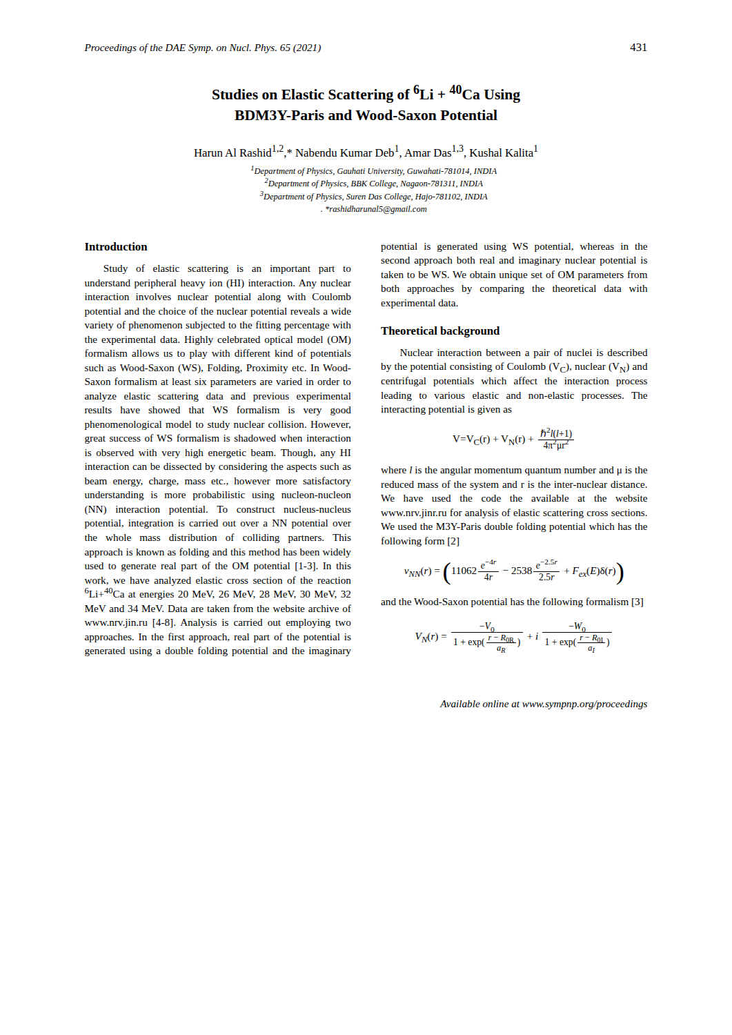Proceedings of the DAE Symp. on Nucl. Phys. 65 (2021) 431
Studies on Elastic Scattering of 6Li + 40Ca Using
BDM3Y-Paris and Wood-Saxon Potential
Harun Al Rashid1,2,* Nabendu Kumar Deb1, Amar Das1,3, Kushal Kalita1
1Department of Physics, Gauhati University, Guwahati-781014, INDIA
2Department of Physics, BBK College, Nagaon-781311, INDIA
3Department of Physics, Suren Das College, Hajo-781102, INDIA
. *rashidharunal5@gmail.com
Introduction
Study of elastic scattering is an important part to understand peripheral heavy ion (HI) interaction. Any nuclear interaction involves nuclear potential along with Coulomb potential and the choice of the nuclear potential reveals a wide variety of phenomenon subjected to the fitting percentage with the experimental data. Highly celebrated optical model (OM) formalism allows us to play with different kind of potentials such as Wood-Saxon (WS), Folding, Proximity etc. In Wood-Saxon formalism at least six parameters are varied in order to analyze elastic scattering data and previous experimental results have showed that WS formalism is very good phenomenological model to study nuclear collision. However, great success of WS formalism is shadowed when interaction is observed with very high energetic beam. Though, any HI interaction can be dissected by considering the aspects such as beam energy, charge, mass etc., however more satisfactory understanding is more probabilistic using nucleon-nucleon (NN) interaction potential. To construct nucleus-nucleus potential, integration is carried out over a NN potential over the whole mass distribution of colliding partners. This approach is known as folding and this method has been widely used to generate real part of the OM potential [1-3]. In this work, we have analyzed elastic cross section of the reaction 6Li+40Ca at energies 20 MeV, 26 MeV, 28 MeV, 30 MeV, 32 MeV and 34 MeV. Data are taken from the website archive of www.nrv.jin.ru [4-8]. Analysis is carried out employing two approaches. In the first approach, real part of the potential is generated using a double folding potential and the imaginary potential is generated using WS potential, whereas in the second approach both real and imaginary nuclear potential is taken to be WS. We obtain unique set of OM parameters from both approaches by comparing the theoretical data with experimental data.
Theoretical background
Nuclear interaction between a pair of nuclei is described by the potential consisting of Coulomb (VC), nuclear (VN) and centrifugal potentials which affect the interaction process leading to various elastic and non-elastic processes. The interacting potential is given as
V=VC(r) + VN(r) + ℏ2l(l+1) 4π2μr2
where l is the angular momentum quantum number and μ is the reduced mass of the system and r is the inter-nuclear distance. We have used the code the available at the website www.nrv.jinr.ru for analysis of elastic scattering cross sections. We used the M3Y-Paris double folding potential which has the following form [2]
vNN(r) = (11062e−4r 4r − 2538e−2.5r 2.5r + Fex(E)δ(r))
and the Wood-Saxon potential has the following formalism [3]
VN(r) = −V01 + exp(r − R0R aR) + i −W01 + exp(r − R0I aI)
Available online at www.sympnp.org/proceedings